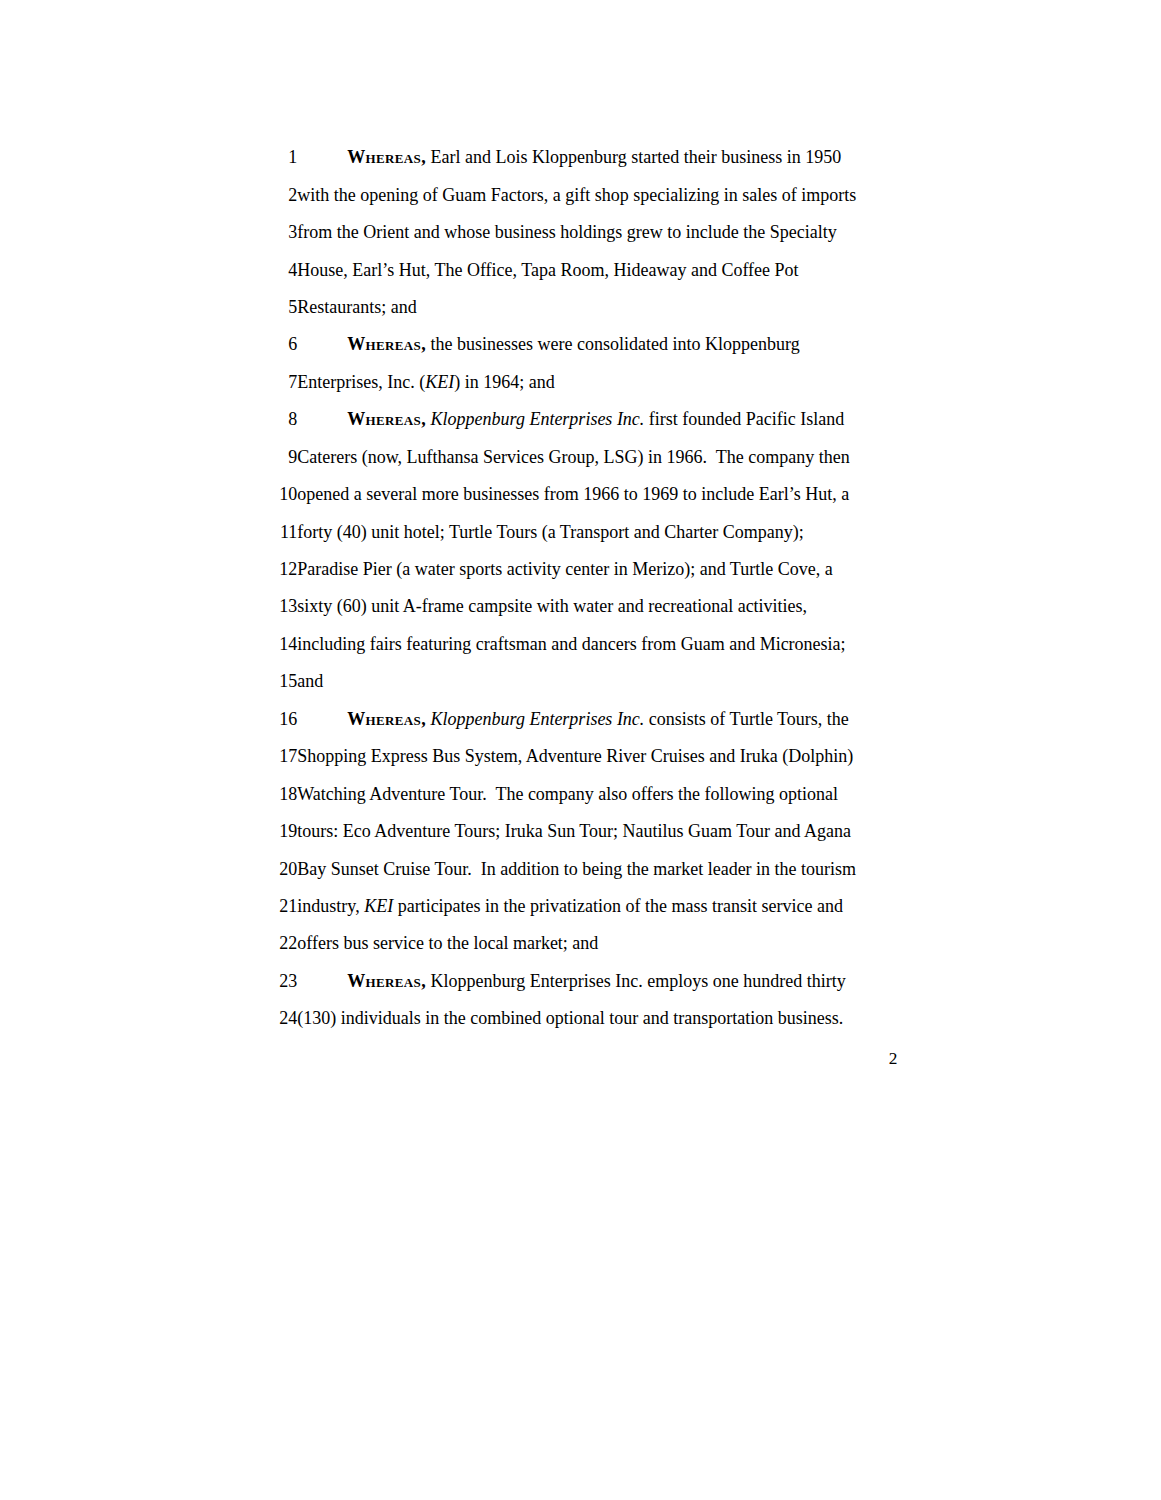| 1 | Whereas, Earl and Lois Kloppenburg started their business in 1950 |
| 2 | with the opening of Guam Factors, a gift shop specializing in sales of imports |
| 3 | from the Orient and whose business holdings grew to include the Specialty |
| 4 | House, Earl’s Hut, The Office, Tapa Room, Hideaway and Coffee Pot |
| 5 | Restaurants; and |
| 6 | Whereas, the businesses were consolidated into Kloppenburg |
| 7 | Enterprises, Inc. ( KEI ) in 1964; and |
| 8 | Whereas, Kloppenburg Enterprises Inc. first founded Pacific Island |
| 9 | Caterers (now, Lufthansa Services Group, LSG) in 1966. The company then |
| 10 | opened a several more businesses from 1966 to 1969 to include Earl’s Hut, a |
| 11 | forty (40) unit hotel; Turtle Tours (a Transport and Charter Company); |
| 12 | Paradise Pier (a water sports activity center in Merizo); and Turtle Cove, a |
| 13 | sixty (60) unit A-frame campsite with water and recreational activities, |
| 14 | including fairs featuring craftsman and dancers from Guam and Micronesia; |
| 15 | and |
| 16 | Whereas, Kloppenburg Enterprises Inc. consists of Turtle Tours, the |
| 17 | Shopping Express Bus System, Adventure River Cruises and Iruka (Dolphin) |
| 18 | Watching Adventure Tour. The company also offers the following optional |
| 19 | tours: Eco Adventure Tours; Iruka Sun Tour; Nautilus Guam Tour and Agana |
| 20 | Bay Sunset Cruise Tour. In addition to being the market leader in the tourism |
| 21 | industry, KEI participates in the privatization of the mass transit service and |
| 22 | offers bus service to the local market; and |
| 23 | Whereas, Kloppenburg Enterprises Inc. employs one hundred thirty |
| 24 | (130) individuals in the combined optional tour and transportation business. |
2